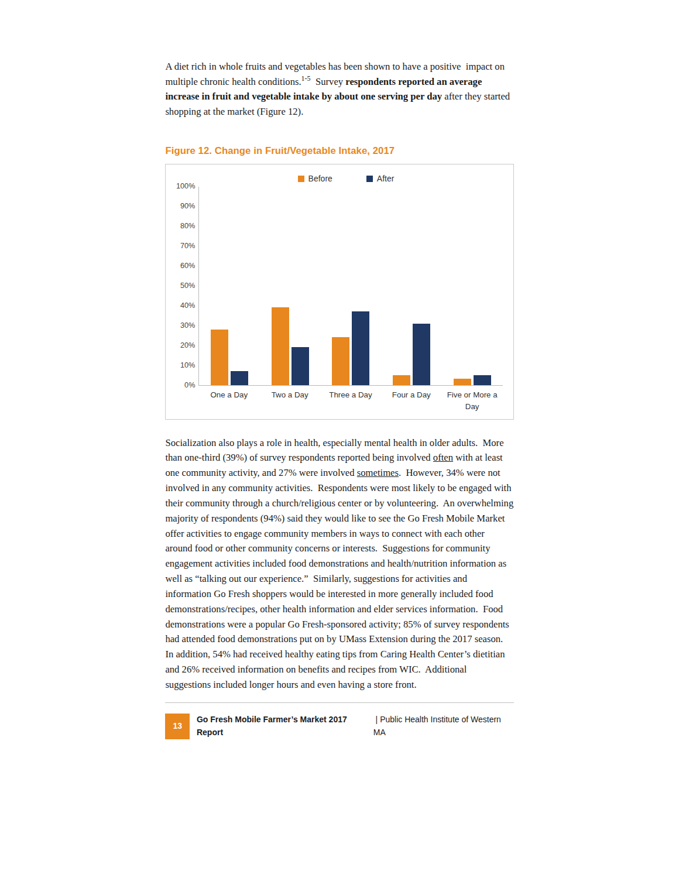A diet rich in whole fruits and vegetables has been shown to have a positive impact on multiple chronic health conditions.1-5 Survey respondents reported an average increase in fruit and vegetable intake by about one serving per day after they started shopping at the market (Figure 12).
Figure 12. Change in Fruit/Vegetable Intake, 2017
Before
After
100% 90% 80% 70% 60% 50% 40% 30% 20% 10% 0%
One a Day
Two a Day
Three a Day
Four a Day
Five or More a Day
Socialization also plays a role in health, especially mental health in older adults. More than one-third (39%) of survey respondents reported being involved often with at least one community activity, and 27% were involved sometimes. However, 34% were not involved in any community activities. Respondents were most likely to be engaged with their community through a church/religious center or by volunteering. An overwhelming majority of respondents (94%) said they would like to see the Go Fresh Mobile Market offer activities to engage community members in ways to connect with each other around food or other community concerns or interests. Suggestions for community engagement activities included food demonstrations and health/nutrition information as well as “talking out our experience.” Similarly, suggestions for activities and information Go Fresh shoppers would be interested in more generally included food demonstrations/recipes, other health information and elder services information. Food demonstrations were a popular Go Fresh-sponsored activity; 85% of survey respondents had attended food demonstrations put on by UMass Extension during the 2017 season. In addition, 54% had received healthy eating tips from Caring Health Center’s dietitian and 26% received information on benefits and recipes from WIC. Additional suggestions included longer hours and even having a store front.
13
Go Fresh Mobile Farmer’s Market 2017 Report | Public Health Institute of Western MA